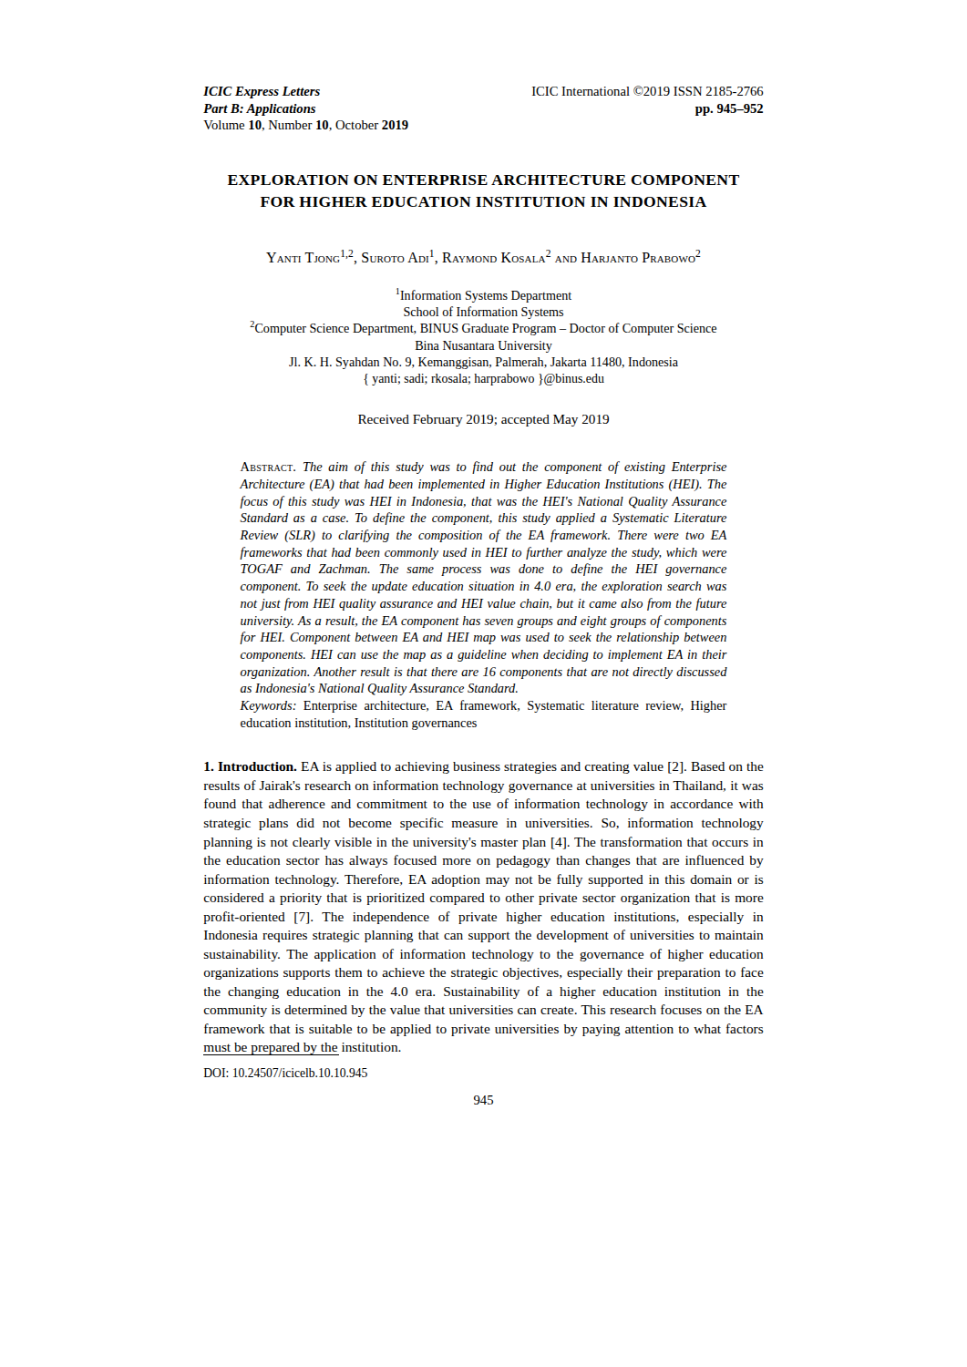ICIC Express Letters
Part B: Applications
Volume 10, Number 10, October 2019
ICIC International ©2019 ISSN 2185-2766
pp. 945–952
Exploration on Enterprise Architecture Component
for Higher Education Institution in Indonesia
Yanti Tjong1,2, Suroto Adi1, Raymond Kosala2 and Harjanto Prabowo2
1Information Systems Department
School of Information Systems
2Computer Science Department, BINUS Graduate Program – Doctor of Computer Science
Bina Nusantara University
Jl. K. H. Syahdan No. 9, Kemanggisan, Palmerah, Jakarta 11480, Indonesia
{ yanti; sadi; rkosala; harprabowo }@binus.edu
Received February 2019; accepted May 2019
Abstract. The aim of this study was to find out the component of existing Enterprise Architecture (EA) that had been implemented in Higher Education Institutions (HEI). The focus of this study was HEI in Indonesia, that was the HEI's National Quality Assurance Standard as a case. To define the component, this study applied a Systematic Literature Review (SLR) to clarifying the composition of the EA framework. There were two EA frameworks that had been commonly used in HEI to further analyze the study, which were TOGAF and Zachman. The same process was done to define the HEI governance component. To seek the update education situation in 4.0 era, the exploration search was not just from HEI quality assurance and HEI value chain, but it came also from the future university. As a result, the EA component has seven groups and eight groups of components for HEI. Component between EA and HEI map was used to seek the relationship between components. HEI can use the map as a guideline when deciding to implement EA in their organization. Another result is that there are 16 components that are not directly discussed as Indonesia's National Quality Assurance Standard.
Keywords: Enterprise architecture, EA framework, Systematic literature review, Higher education institution, Institution governances
1. Introduction. EA is applied to achieving business strategies and creating value [2]. Based on the results of Jairak's research on information technology governance at universities in Thailand, it was found that adherence and commitment to the use of information technology in accordance with strategic plans did not become specific measure in universities. So, information technology planning is not clearly visible in the university's master plan [4]. The transformation that occurs in the education sector has always focused more on pedagogy than changes that are influenced by information technology. Therefore, EA adoption may not be fully supported in this domain or is considered a priority that is prioritized compared to other private sector organization that is more profit-oriented [7]. The independence of private higher education institutions, especially in Indonesia requires strategic planning that can support the development of universities to maintain sustainability. The application of information technology to the governance of higher education organizations supports them to achieve the strategic objectives, especially their preparation to face the changing education in the 4.0 era. Sustainability of a higher education institution in the community is determined by the value that universities can create. This research focuses on the EA framework that is suitable to be applied to private universities by paying attention to what factors must be prepared by the institution.
DOI: 10.24507/icicelb.10.10.945
945